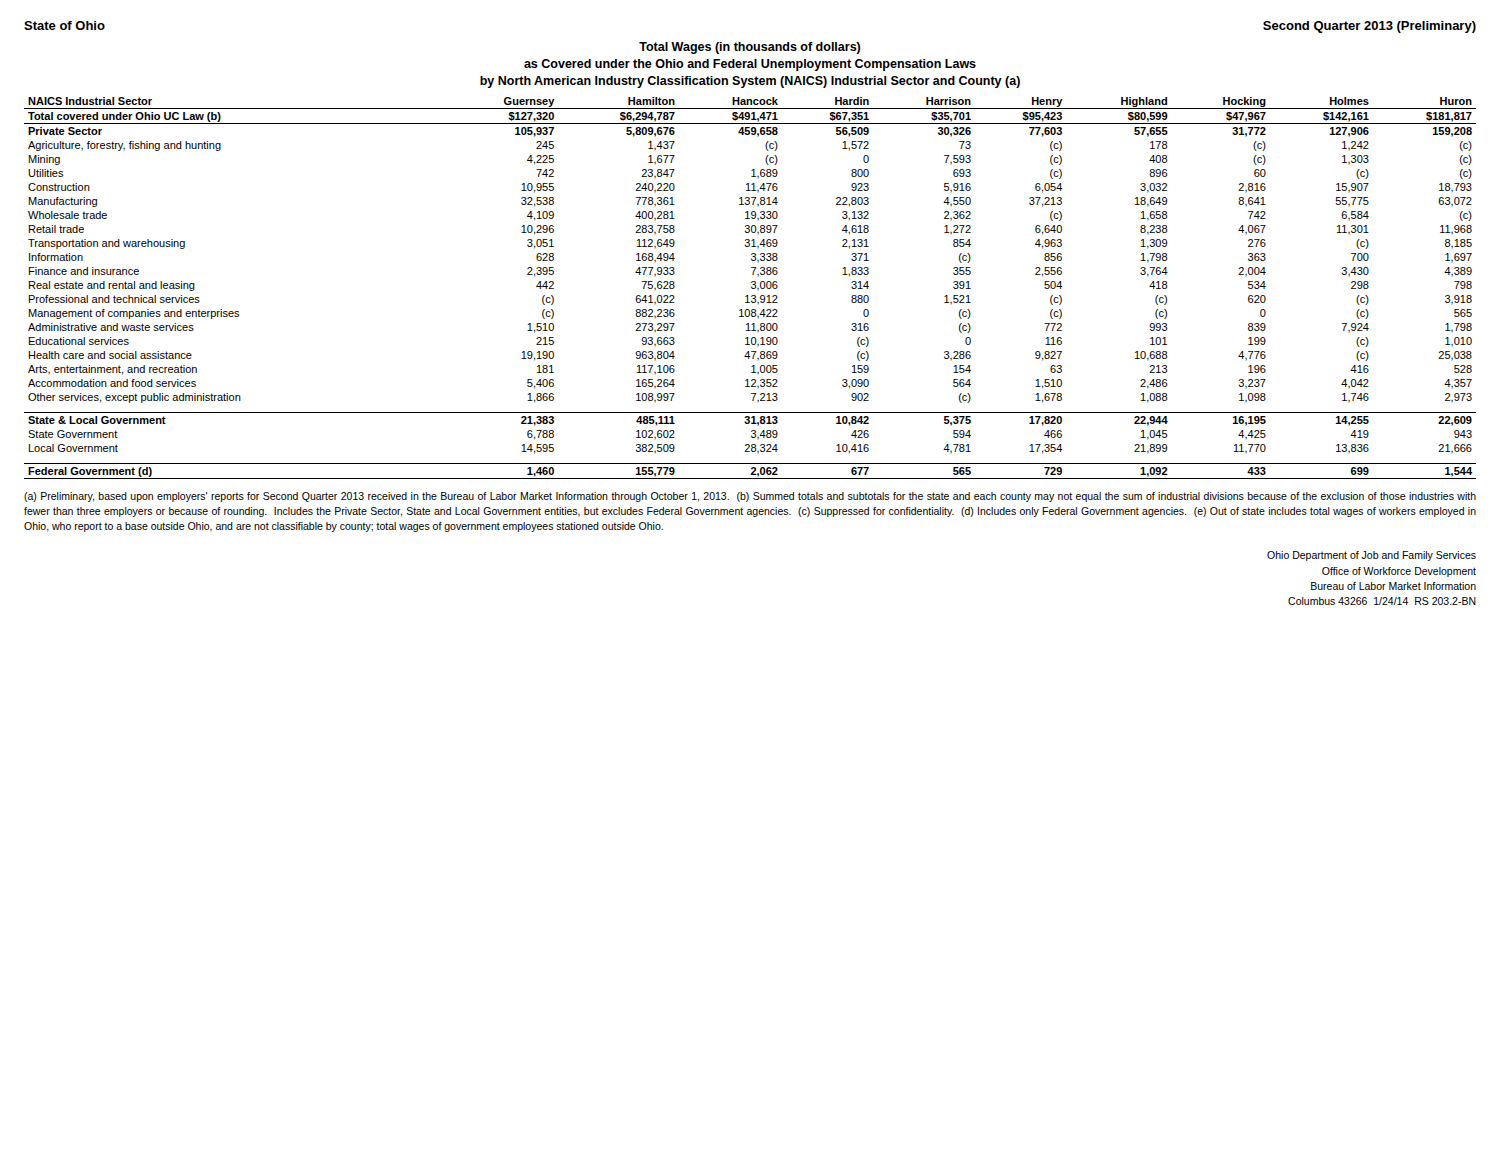State of Ohio Second Quarter 2013 (Preliminary)
Total Wages (in thousands of dollars)
as Covered under the Ohio and Federal Unemployment Compensation Laws
by North American Industry Classification System (NAICS) Industrial Sector and County (a)
| NAICS Industrial Sector | Guernsey | Hamilton | Hancock | Hardin | Harrison | Henry | Highland | Hocking | Holmes | Huron |
| --- | --- | --- | --- | --- | --- | --- | --- | --- | --- | --- |
| Total covered under Ohio UC Law (b) | $127,320 | $6,294,787 | $491,471 | $67,351 | $35,701 | $95,423 | $80,599 | $47,967 | $142,161 | $181,817 |
| Private Sector | 105,937 | 5,809,676 | 459,658 | 56,509 | 30,326 | 77,603 | 57,655 | 31,772 | 127,906 | 159,208 |
| Agriculture, forestry, fishing and hunting | 245 | 1,437 | (c) | 1,572 | 73 | (c) | 178 | (c) | 1,242 | (c) |
| Mining | 4,225 | 1,677 | (c) | 0 | 7,593 | (c) | 408 | (c) | 1,303 | (c) |
| Utilities | 742 | 23,847 | 1,689 | 800 | 693 | (c) | 896 | 60 | (c) | (c) |
| Construction | 10,955 | 240,220 | 11,476 | 923 | 5,916 | 6,054 | 3,032 | 2,816 | 15,907 | 18,793 |
| Manufacturing | 32,538 | 778,361 | 137,814 | 22,803 | 4,550 | 37,213 | 18,649 | 8,641 | 55,775 | 63,072 |
| Wholesale trade | 4,109 | 400,281 | 19,330 | 3,132 | 2,362 | (c) | 1,658 | 742 | 6,584 | (c) |
| Retail trade | 10,296 | 283,758 | 30,897 | 4,618 | 1,272 | 6,640 | 8,238 | 4,067 | 11,301 | 11,968 |
| Transportation and warehousing | 3,051 | 112,649 | 31,469 | 2,131 | 854 | 4,963 | 1,309 | 276 | (c) | 8,185 |
| Information | 628 | 168,494 | 3,338 | 371 | (c) | 856 | 1,798 | 363 | 700 | 1,697 |
| Finance and insurance | 2,395 | 477,933 | 7,386 | 1,833 | 355 | 2,556 | 3,764 | 2,004 | 3,430 | 4,389 |
| Real estate and rental and leasing | 442 | 75,628 | 3,006 | 314 | 391 | 504 | 418 | 534 | 298 | 798 |
| Professional and technical services | (c) | 641,022 | 13,912 | 880 | 1,521 | (c) | (c) | 620 | (c) | 3,918 |
| Management of companies and enterprises | (c) | 882,236 | 108,422 | 0 | (c) | (c) | (c) | 0 | (c) | 565 |
| Administrative and waste services | 1,510 | 273,297 | 11,800 | 316 | (c) | 772 | 993 | 839 | 7,924 | 1,798 |
| Educational services | 215 | 93,663 | 10,190 | (c) | 0 | 116 | 101 | 199 | (c) | 1,010 |
| Health care and social assistance | 19,190 | 963,804 | 47,869 | (c) | 3,286 | 9,827 | 10,688 | 4,776 | (c) | 25,038 |
| Arts, entertainment, and recreation | 181 | 117,106 | 1,005 | 159 | 154 | 63 | 213 | 196 | 416 | 528 |
| Accommodation and food services | 5,406 | 165,264 | 12,352 | 3,090 | 564 | 1,510 | 2,486 | 3,237 | 4,042 | 4,357 |
| Other services, except public administration | 1,866 | 108,997 | 7,213 | 902 | (c) | 1,678 | 1,088 | 1,098 | 1,746 | 2,973 |
| State & Local Government | 21,383 | 485,111 | 31,813 | 10,842 | 5,375 | 17,820 | 22,944 | 16,195 | 14,255 | 22,609 |
| State Government | 6,788 | 102,602 | 3,489 | 426 | 594 | 466 | 1,045 | 4,425 | 419 | 943 |
| Local Government | 14,595 | 382,509 | 28,324 | 10,416 | 4,781 | 17,354 | 21,899 | 11,770 | 13,836 | 21,666 |
| Federal Government (d) | 1,460 | 155,779 | 2,062 | 677 | 565 | 729 | 1,092 | 433 | 699 | 1,544 |
(a) Preliminary, based upon employers' reports for Second Quarter 2013 received in the Bureau of Labor Market Information through October 1, 2013. (b) Summed totals and subtotals for the state and each county may not equal the sum of industrial divisions because of the exclusion of those industries with fewer than three employers or because of rounding. Includes the Private Sector, State and Local Government entities, but excludes Federal Government agencies. (c) Suppressed for confidentiality. (d) Includes only Federal Government agencies. (e) Out of state includes total wages of workers employed in Ohio, who report to a base outside Ohio, and are not classifiable by county; total wages of government employees stationed outside Ohio.
Ohio Department of Job and Family Services
Office of Workforce Development
Bureau of Labor Market Information
Columbus 43266 1/24/14 RS 203.2-BN